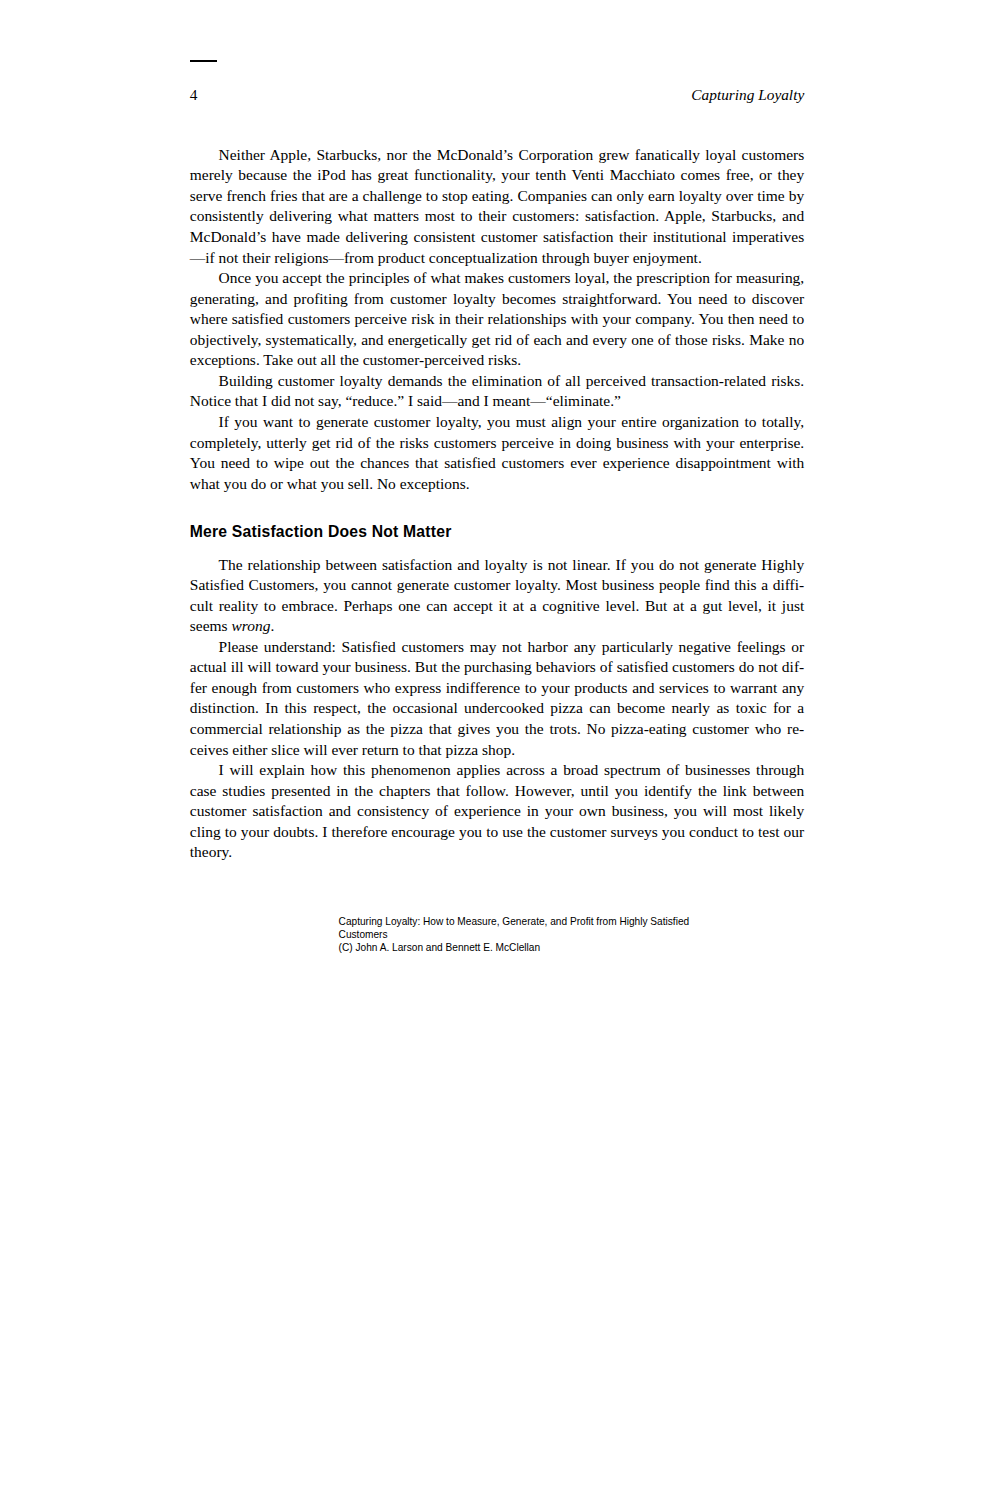4 Capturing Loyalty
Neither Apple, Starbucks, nor the McDonald’s Corporation grew fanatically loyal customers merely because the iPod has great functionality, your tenth Venti Macchiato comes free, or they serve french fries that are a challenge to stop eating. Companies can only earn loyalty over time by consistently delivering what matters most to their customers: satisfaction. Apple, Starbucks, and McDonald’s have made delivering consistent customer satisfaction their institutional imperatives—if not their religions—from product conceptualization through buyer enjoyment.
Once you accept the principles of what makes customers loyal, the prescription for measuring, generating, and profiting from customer loyalty becomes straightforward. You need to discover where satisfied customers perceive risk in their relationships with your company. You then need to objectively, systematically, and energetically get rid of each and every one of those risks. Make no exceptions. Take out all the customer-perceived risks.
Building customer loyalty demands the elimination of all perceived transaction-related risks. Notice that I did not say, “reduce.” I said—and I meant—“eliminate.”
If you want to generate customer loyalty, you must align your entire organization to totally, completely, utterly get rid of the risks customers perceive in doing business with your enterprise. You need to wipe out the chances that satisfied customers ever experience disappointment with what you do or what you sell. No exceptions.
Mere Satisfaction Does Not Matter
The relationship between satisfaction and loyalty is not linear. If you do not generate Highly Satisfied Customers, you cannot generate customer loyalty. Most business people find this a difficult reality to embrace. Perhaps one can accept it at a cognitive level. But at a gut level, it just seems wrong.
Please understand: Satisfied customers may not harbor any particularly negative feelings or actual ill will toward your business. But the purchasing behaviors of satisfied customers do not differ enough from customers who express indifference to your products and services to warrant any distinction. In this respect, the occasional undercooked pizza can become nearly as toxic for a commercial relationship as the pizza that gives you the trots. No pizza-eating customer who receives either slice will ever return to that pizza shop.
I will explain how this phenomenon applies across a broad spectrum of businesses through case studies presented in the chapters that follow. However, until you identify the link between customer satisfaction and consistency of experience in your own business, you will most likely cling to your doubts. I therefore encourage you to use the customer surveys you conduct to test our theory.
Capturing Loyalty: How to Measure, Generate, and Profit from Highly Satisfied
Customers
(C) John A. Larson and Bennett E. McClellan